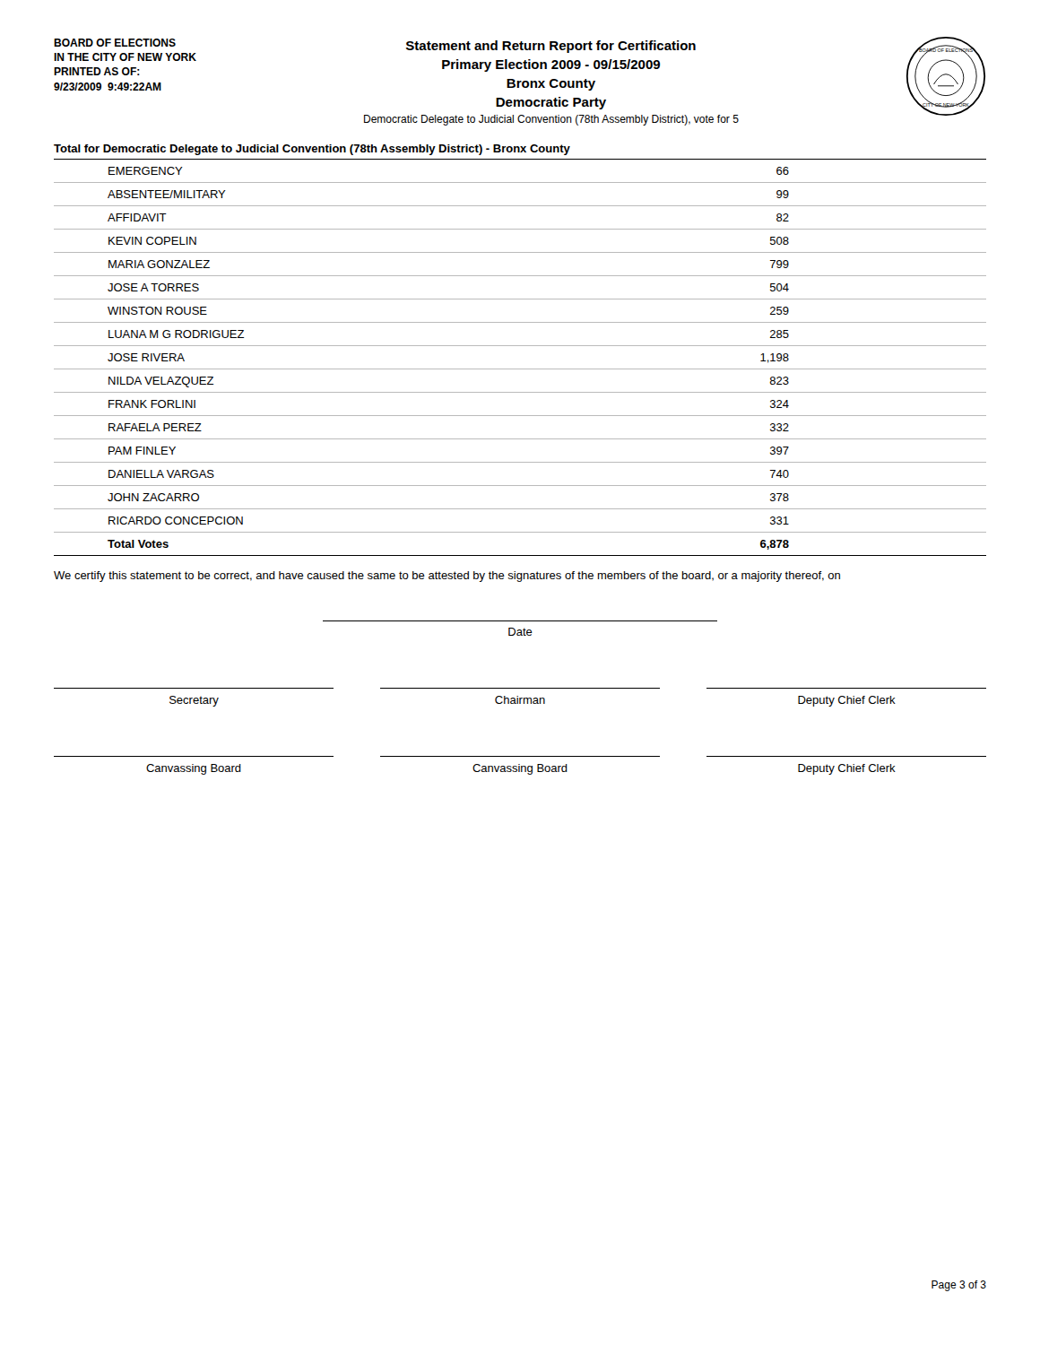BOARD OF ELECTIONS
IN THE CITY OF NEW YORK
PRINTED AS OF:
9/23/2009 9:49:22AM
Statement and Return Report for Certification
Primary Election 2009 - 09/15/2009
Bronx County
Democratic Party
Democratic Delegate to Judicial Convention (78th Assembly District), vote for 5
Total for Democratic Delegate to Judicial Convention (78th Assembly District) - Bronx County
| EMERGENCY | 66 |
| ABSENTEE/MILITARY | 99 |
| AFFIDAVIT | 82 |
| KEVIN COPELIN | 508 |
| MARIA GONZALEZ | 799 |
| JOSE A TORRES | 504 |
| WINSTON ROUSE | 259 |
| LUANA M G RODRIGUEZ | 285 |
| JOSE RIVERA | 1,198 |
| NILDA VELAZQUEZ | 823 |
| FRANK FORLINI | 324 |
| RAFAELA PEREZ | 332 |
| PAM FINLEY | 397 |
| DANIELLA VARGAS | 740 |
| JOHN ZACARRO | 378 |
| RICARDO CONCEPCION | 331 |
| Total Votes | 6,878 |
We certify this statement to be correct, and have caused the same to be attested by the signatures of the members of the board, or a majority thereof, on
Date
Secretary
Chairman
Deputy Chief Clerk
Canvassing Board
Canvassing Board
Deputy Chief Clerk
Page 3 of 3